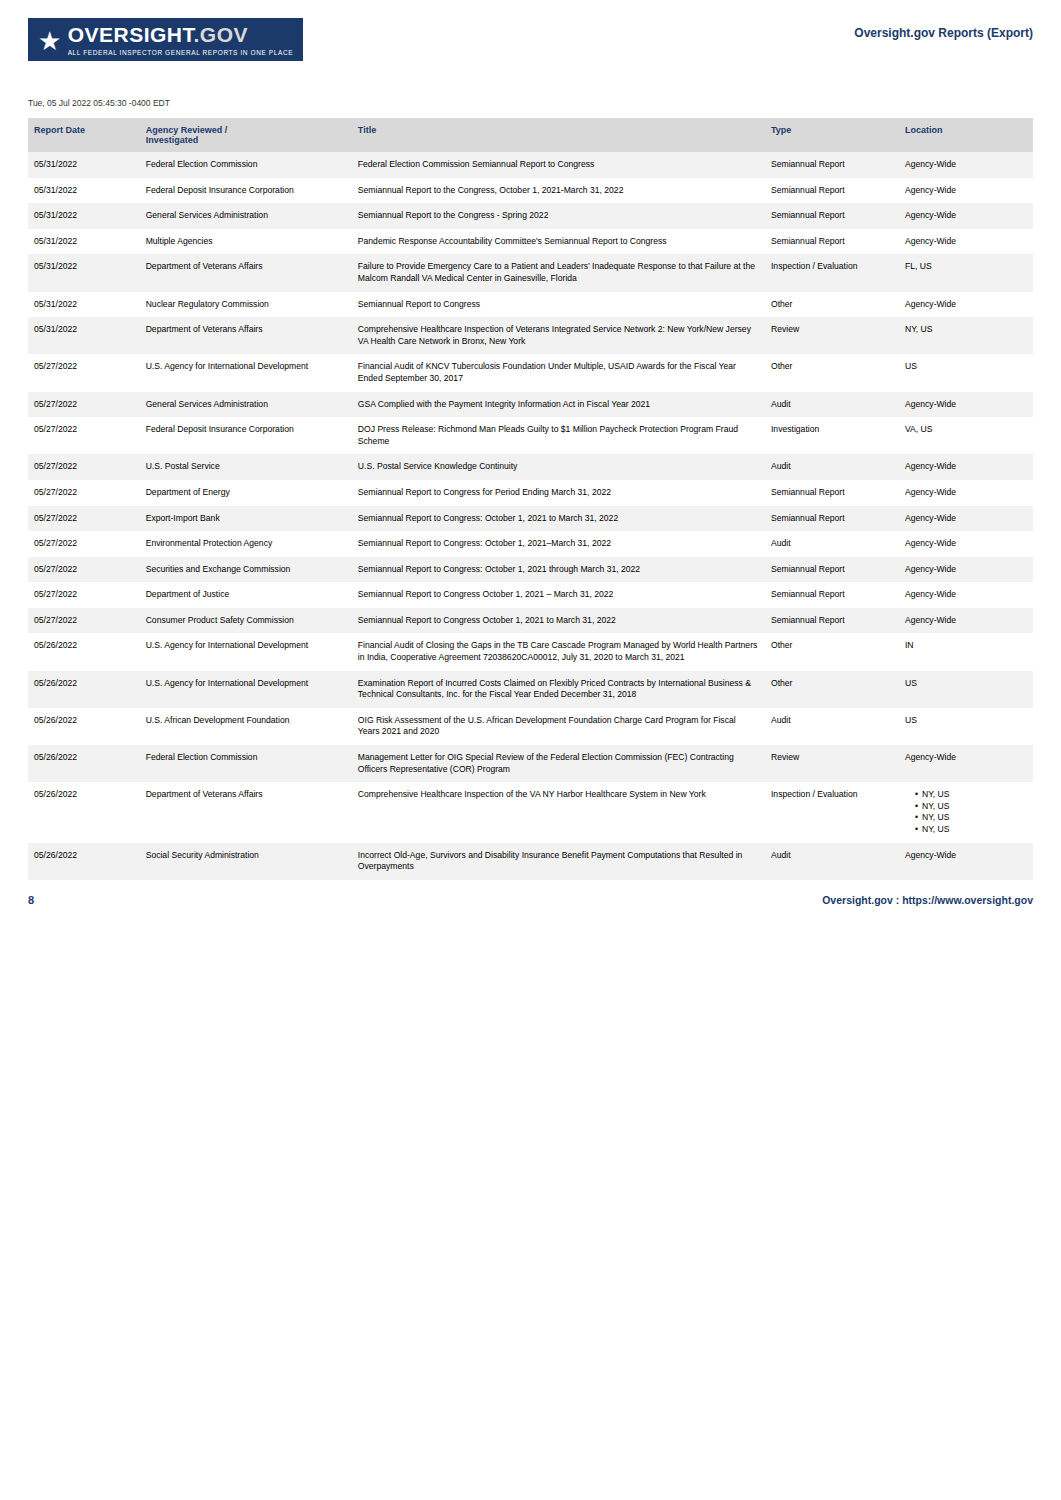★ OVERSIGHT.GOV
ALL FEDERAL INSPECTOR GENERAL REPORTS IN ONE PLACE
Oversight.gov Reports (Export)
Tue, 05 Jul 2022 05:45:30 -0400 EDT
| Report Date | Agency Reviewed / Investigated | Title | Type | Location |
| --- | --- | --- | --- | --- |
| 05/31/2022 | Federal Election Commission | Federal Election Commission Semiannual Report to Congress | Semiannual Report | Agency-Wide |
| 05/31/2022 | Federal Deposit Insurance Corporation | Semiannual Report to the Congress, October 1, 2021-March 31, 2022 | Semiannual Report | Agency-Wide |
| 05/31/2022 | General Services Administration | Semiannual Report to the Congress - Spring 2022 | Semiannual Report | Agency-Wide |
| 05/31/2022 | Multiple Agencies | Pandemic Response Accountability Committee's Semiannual Report to Congress | Semiannual Report | Agency-Wide |
| 05/31/2022 | Department of Veterans Affairs | Failure to Provide Emergency Care to a Patient and Leaders’ Inadequate Response to that Failure at the Malcom Randall VA Medical Center in Gainesville, Florida | Inspection / Evaluation | FL, US |
| 05/31/2022 | Nuclear Regulatory Commission | Semiannual Report to Congress | Other | Agency-Wide |
| 05/31/2022 | Department of Veterans Affairs | Comprehensive Healthcare Inspection of Veterans Integrated Service Network 2: New York/New Jersey VA Health Care Network in Bronx, New York | Review | NY, US |
| 05/27/2022 | U.S. Agency for International Development | Financial Audit of KNCV Tuberculosis Foundation Under Multiple, USAID Awards for the Fiscal Year Ended September 30, 2017 | Other | US |
| 05/27/2022 | General Services Administration | GSA Complied with the Payment Integrity Information Act in Fiscal Year 2021 | Audit | Agency-Wide |
| 05/27/2022 | Federal Deposit Insurance Corporation | DOJ Press Release: Richmond Man Pleads Guilty to $1 Million Paycheck Protection Program Fraud Scheme | Investigation | VA, US |
| 05/27/2022 | U.S. Postal Service | U.S. Postal Service Knowledge Continuity | Audit | Agency-Wide |
| 05/27/2022 | Department of Energy | Semiannual Report to Congress for Period Ending March 31, 2022 | Semiannual Report | Agency-Wide |
| 05/27/2022 | Export-Import Bank | Semiannual Report to Congress: October 1, 2021 to March 31, 2022 | Semiannual Report | Agency-Wide |
| 05/27/2022 | Environmental Protection Agency | Semiannual Report to Congress: October 1, 2021–March 31, 2022 | Audit | Agency-Wide |
| 05/27/2022 | Securities and Exchange Commission | Semiannual Report to Congress: October 1, 2021 through March 31, 2022 | Semiannual Report | Agency-Wide |
| 05/27/2022 | Department of Justice | Semiannual Report to Congress October 1, 2021 – March 31, 2022 | Semiannual Report | Agency-Wide |
| 05/27/2022 | Consumer Product Safety Commission | Semiannual Report to Congress October 1, 2021 to March 31, 2022 | Semiannual Report | Agency-Wide |
| 05/26/2022 | U.S. Agency for International Development | Financial Audit of Closing the Gaps in the TB Care Cascade Program Managed by World Health Partners in India, Cooperative Agreement 72038620CA00012, July 31, 2020 to March 31, 2021 | Other | IN |
| 05/26/2022 | U.S. Agency for International Development | Examination Report of Incurred Costs Claimed on Flexibly Priced Contracts by International Business & Technical Consultants, Inc. for the Fiscal Year Ended December 31, 2018 | Other | US |
| 05/26/2022 | U.S. African Development Foundation | OIG Risk Assessment of the U.S. African Development Foundation Charge Card Program for Fiscal Years 2021 and 2020 | Audit | US |
| 05/26/2022 | Federal Election Commission | Management Letter for OIG Special Review of the Federal Election Commission (FEC) Contracting Officers Representative (COR) Program | Review | Agency-Wide |
| 05/26/2022 | Department of Veterans Affairs | Comprehensive Healthcare Inspection of the VA NY Harbor Healthcare System in New York | Inspection / Evaluation | NY, US NY, US NY, US NY, US |
| 05/26/2022 | Social Security Administration | Incorrect Old-Age, Survivors and Disability Insurance Benefit Payment Computations that Resulted in Overpayments | Audit | Agency-Wide |
8 Oversight.gov : https://www.oversight.gov